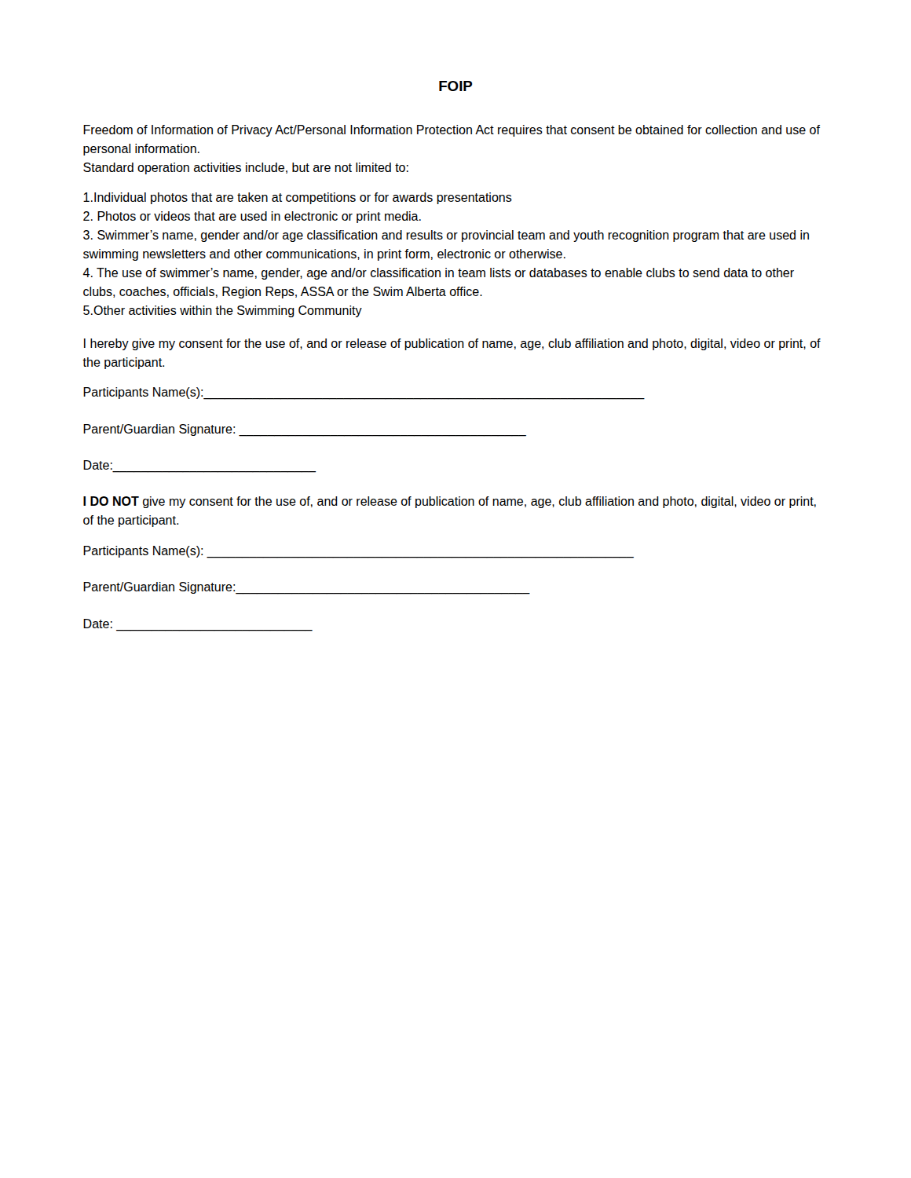FOIP
Freedom of Information of Privacy Act/Personal Information Protection Act requires that consent be obtained for collection and use of personal information.
Standard operation activities include, but are not limited to:
1.Individual photos that are taken at competitions or for awards presentations
2. Photos or videos that are used in electronic or print media.
3. Swimmer’s name, gender and/or age classification and results or provincial team and youth recognition program that are used in swimming newsletters and other communications, in print form, electronic or otherwise.
4. The use of swimmer’s name, gender, age and/or classification in team lists or databases to enable clubs to send data to other clubs, coaches, officials, Region Reps, ASSA or the Swim Alberta office.
5.Other activities within the Swimming Community
I hereby give my consent for the use of, and or release of publication of name, age, club affiliation and photo, digital, video or print, of the participant.
Participants Name(s):_______________________________________________________________
Parent/Guardian Signature: _________________________________________
Date:_____________________________
I DO NOT give my consent for the use of, and or release of publication of name, age, club affiliation and photo, digital, video or print, of the participant.
Participants Name(s): _____________________________________________________________
Parent/Guardian Signature:__________________________________________
Date: ____________________________